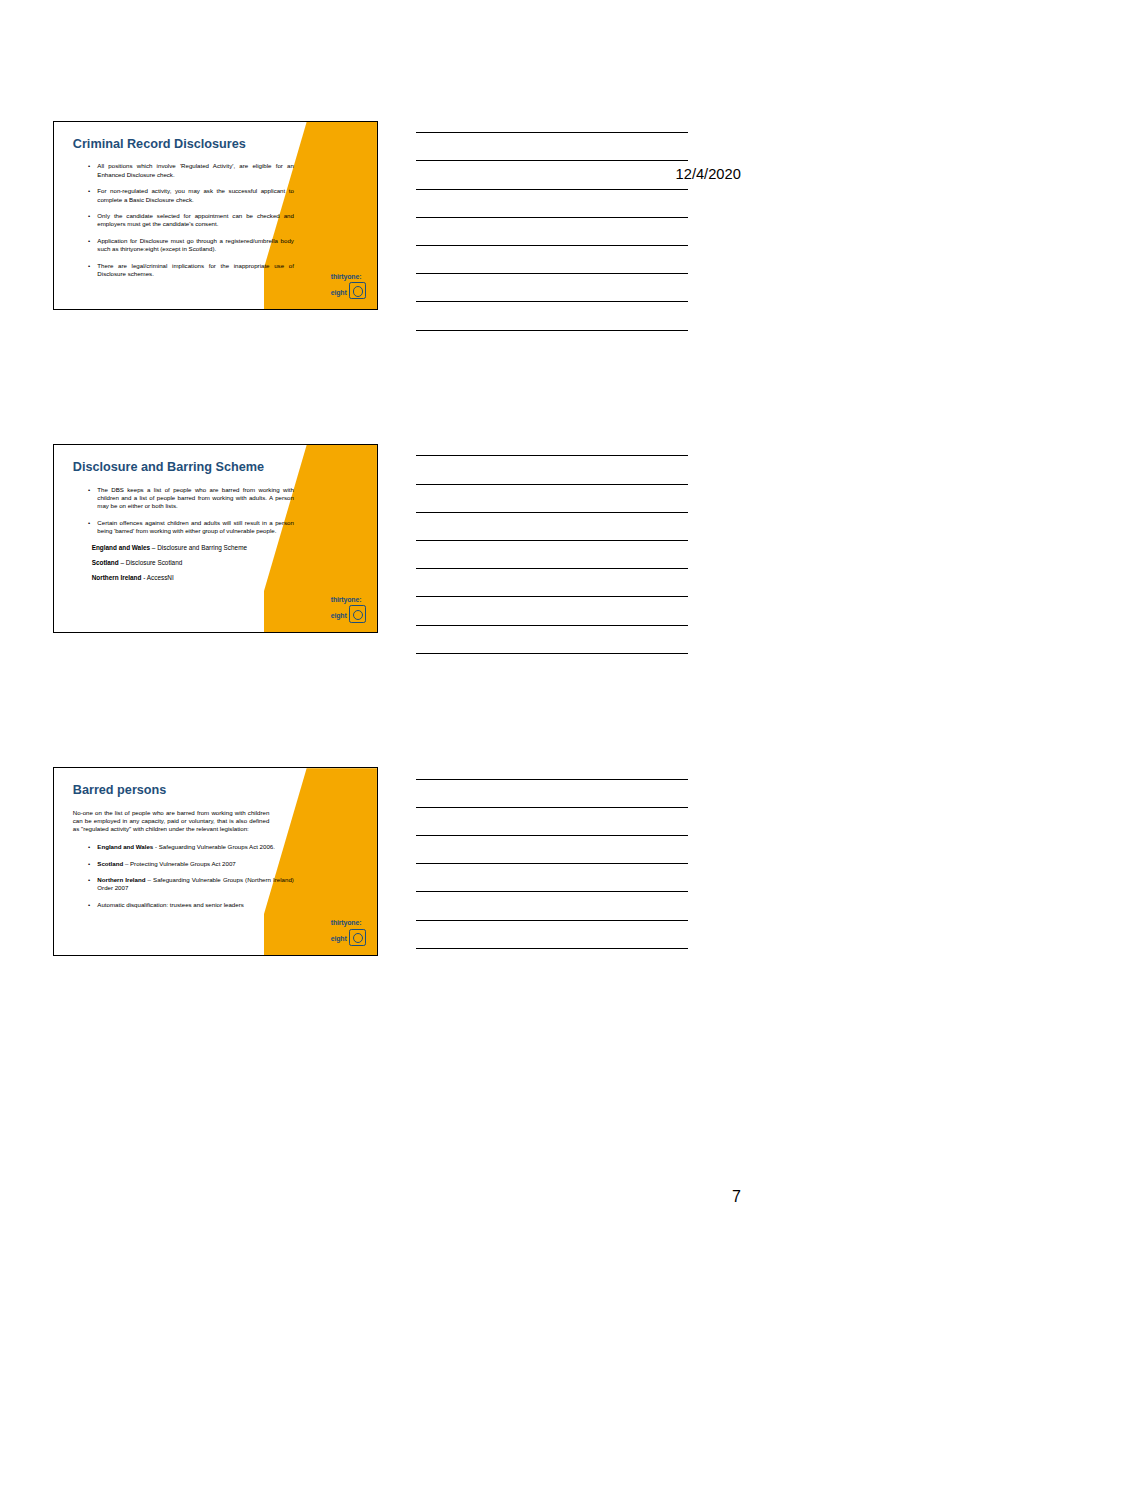12/4/2020
Criminal Record Disclosures
All positions which involve 'Regulated Activity', are eligible for an Enhanced Disclosure check.
For non-regulated activity, you may ask the successful applicant to complete a Basic Disclosure check.
Only the candidate selected for appointment can be checked and employers must get the candidate's consent.
Application for Disclosure must go through a registered/umbrella body such as thirtyone:eight (except in Scotland).
There are legal/criminal implications for the inappropriate use of Disclosure schemes.
thirtyone:
eight
Disclosure and Barring Scheme
The DBS keeps a list of people who are barred from working with children and a list of people barred from working with adults. A person may be on either or both lists.
Certain offences against children and adults will still result in a person being 'barred' from working with either group of vulnerable people.
England and Wales – Disclosure and Barring Scheme
Scotland – Disclosure Scotland
Northern Ireland - AccessNI
thirtyone:
eight
Barred persons
No-one on the list of people who are barred from working with children can be employed in any capacity, paid or voluntary, that is also defined as "regulated activity" with children under the relevant legislation:
England and Wales - Safeguarding Vulnerable Groups Act 2006.
Scotland – Protecting Vulnerable Groups Act 2007
Northern Ireland – Safeguarding Vulnerable Groups (Northern Ireland) Order 2007
Automatic disqualification: trustees and senior leaders
thirtyone:
eight
7